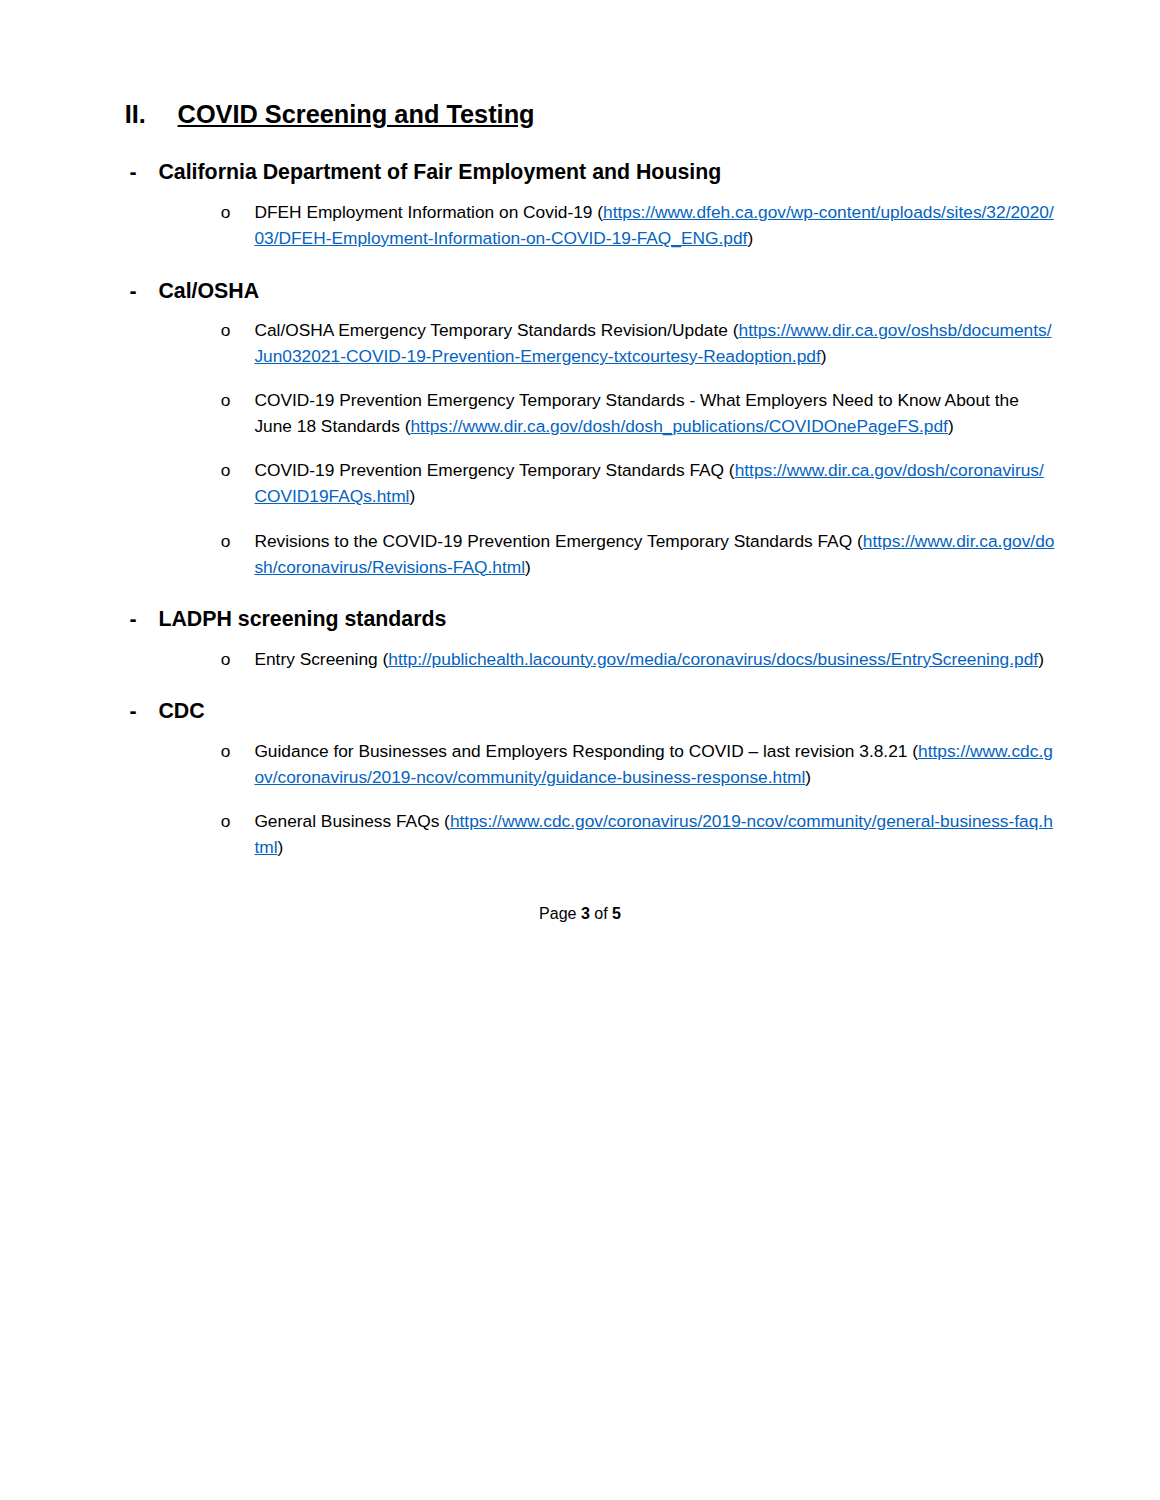II. COVID Screening and Testing
-California Department of Fair Employment and Housing
o DFEH Employment Information on Covid-19 (https://www.dfeh.ca.gov/wp-content/uploads/sites/32/2020/03/DFEH-Employment-Information-on-COVID-19-FAQ_ENG.pdf)
-Cal/OSHA
o Cal/OSHA Emergency Temporary Standards Revision/Update (https://www.dir.ca.gov/oshsb/documents/Jun032021-COVID-19-Prevention-Emergency-txtcourtesy-Readoption.pdf)
o COVID-19 Prevention Emergency Temporary Standards - What Employers Need to Know About the June 18 Standards (https://www.dir.ca.gov/dosh/dosh_publications/COVIDOnePageFS.pdf)
o COVID-19 Prevention Emergency Temporary Standards FAQ (https://www.dir.ca.gov/dosh/coronavirus/COVID19FAQs.html)
o Revisions to the COVID-19 Prevention Emergency Temporary Standards FAQ (https://www.dir.ca.gov/dosh/coronavirus/Revisions-FAQ.html)
-LADPH screening standards
o Entry Screening (http://publichealth.lacounty.gov/media/coronavirus/docs/business/EntryScreening.pdf)
-CDC
o Guidance for Businesses and Employers Responding to COVID – last revision 3.8.21 (https://www.cdc.gov/coronavirus/2019-ncov/community/guidance-business-response.html)
o General Business FAQs (https://www.cdc.gov/coronavirus/2019-ncov/community/general-business-faq.html)
Page 3 of 5